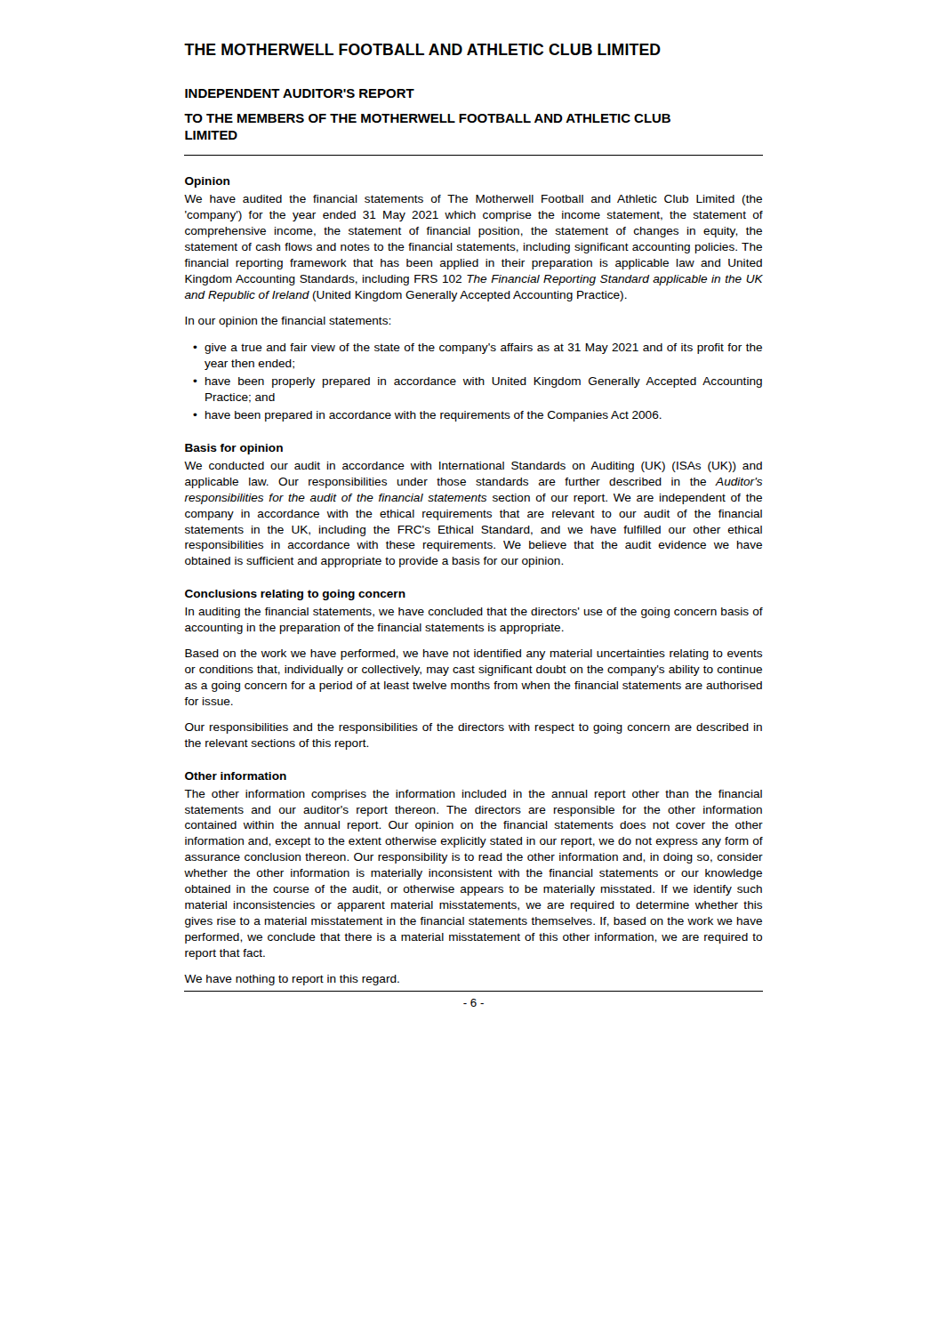THE MOTHERWELL FOOTBALL AND ATHLETIC CLUB LIMITED
INDEPENDENT AUDITOR'S REPORT
TO THE MEMBERS OF THE MOTHERWELL FOOTBALL AND ATHLETIC CLUB
LIMITED
Opinion
We have audited the financial statements of The Motherwell Football and Athletic Club Limited (the 'company') for the year ended 31 May 2021 which comprise the income statement, the statement of comprehensive income, the statement of financial position, the statement of changes in equity, the statement of cash flows and notes to the financial statements, including significant accounting policies. The financial reporting framework that has been applied in their preparation is applicable law and United Kingdom Accounting Standards, including FRS 102 The Financial Reporting Standard applicable in the UK and Republic of Ireland (United Kingdom Generally Accepted Accounting Practice).
In our opinion the financial statements:
give a true and fair view of the state of the company's affairs as at 31 May 2021 and of its profit for the year then ended;
have been properly prepared in accordance with United Kingdom Generally Accepted Accounting Practice; and
have been prepared in accordance with the requirements of the Companies Act 2006.
Basis for opinion
We conducted our audit in accordance with International Standards on Auditing (UK) (ISAs (UK)) and applicable law. Our responsibilities under those standards are further described in the Auditor's responsibilities for the audit of the financial statements section of our report. We are independent of the company in accordance with the ethical requirements that are relevant to our audit of the financial statements in the UK, including the FRC's Ethical Standard, and we have fulfilled our other ethical responsibilities in accordance with these requirements. We believe that the audit evidence we have obtained is sufficient and appropriate to provide a basis for our opinion.
Conclusions relating to going concern
In auditing the financial statements, we have concluded that the directors' use of the going concern basis of accounting in the preparation of the financial statements is appropriate.
Based on the work we have performed, we have not identified any material uncertainties relating to events or conditions that, individually or collectively, may cast significant doubt on the company's ability to continue as a going concern for a period of at least twelve months from when the financial statements are authorised for issue.
Our responsibilities and the responsibilities of the directors with respect to going concern are described in the relevant sections of this report.
Other information
The other information comprises the information included in the annual report other than the financial statements and our auditor's report thereon. The directors are responsible for the other information contained within the annual report. Our opinion on the financial statements does not cover the other information and, except to the extent otherwise explicitly stated in our report, we do not express any form of assurance conclusion thereon. Our responsibility is to read the other information and, in doing so, consider whether the other information is materially inconsistent with the financial statements or our knowledge obtained in the course of the audit, or otherwise appears to be materially misstated. If we identify such material inconsistencies or apparent material misstatements, we are required to determine whether this gives rise to a material misstatement in the financial statements themselves. If, based on the work we have performed, we conclude that there is a material misstatement of this other information, we are required to report that fact.
We have nothing to report in this regard.
- 6 -